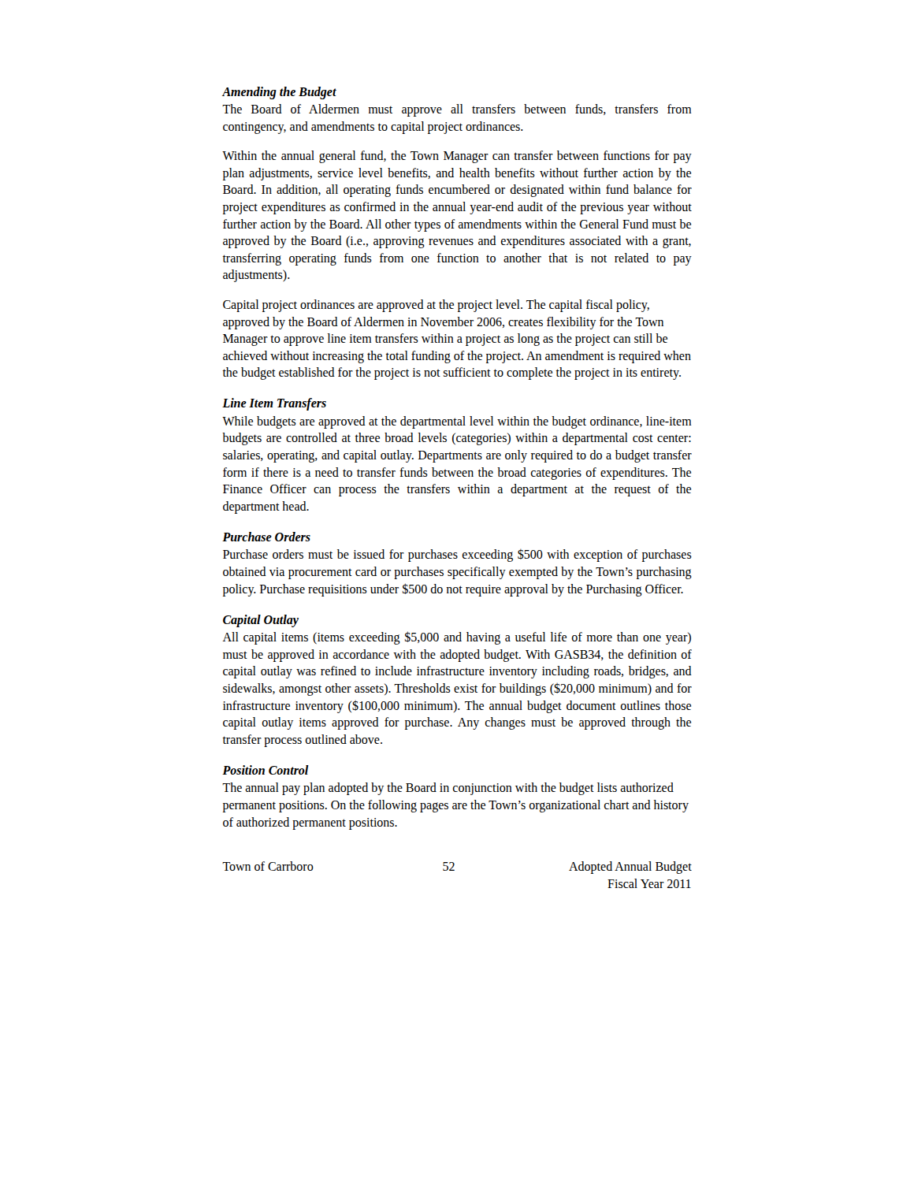Amending the Budget
The Board of Aldermen must approve all transfers between funds, transfers from contingency, and amendments to capital project ordinances.
Within the annual general fund, the Town Manager can transfer between functions for pay plan adjustments, service level benefits, and health benefits without further action by the Board. In addition, all operating funds encumbered or designated within fund balance for project expenditures as confirmed in the annual year-end audit of the previous year without further action by the Board. All other types of amendments within the General Fund must be approved by the Board (i.e., approving revenues and expenditures associated with a grant, transferring operating funds from one function to another that is not related to pay adjustments).
Capital project ordinances are approved at the project level. The capital fiscal policy, approved by the Board of Aldermen in November 2006, creates flexibility for the Town Manager to approve line item transfers within a project as long as the project can still be achieved without increasing the total funding of the project. An amendment is required when the budget established for the project is not sufficient to complete the project in its entirety.
Line Item Transfers
While budgets are approved at the departmental level within the budget ordinance, line-item budgets are controlled at three broad levels (categories) within a departmental cost center: salaries, operating, and capital outlay. Departments are only required to do a budget transfer form if there is a need to transfer funds between the broad categories of expenditures. The Finance Officer can process the transfers within a department at the request of the department head.
Purchase Orders
Purchase orders must be issued for purchases exceeding $500 with exception of purchases obtained via procurement card or purchases specifically exempted by the Town’s purchasing policy. Purchase requisitions under $500 do not require approval by the Purchasing Officer.
Capital Outlay
All capital items (items exceeding $5,000 and having a useful life of more than one year) must be approved in accordance with the adopted budget. With GASB34, the definition of capital outlay was refined to include infrastructure inventory including roads, bridges, and sidewalks, amongst other assets). Thresholds exist for buildings ($20,000 minimum) and for infrastructure inventory ($100,000 minimum). The annual budget document outlines those capital outlay items approved for purchase. Any changes must be approved through the transfer process outlined above.
Position Control
The annual pay plan adopted by the Board in conjunction with the budget lists authorized permanent positions. On the following pages are the Town’s organizational chart and history of authorized permanent positions.
Town of Carrboro
52
Adopted Annual Budget Fiscal Year 2011